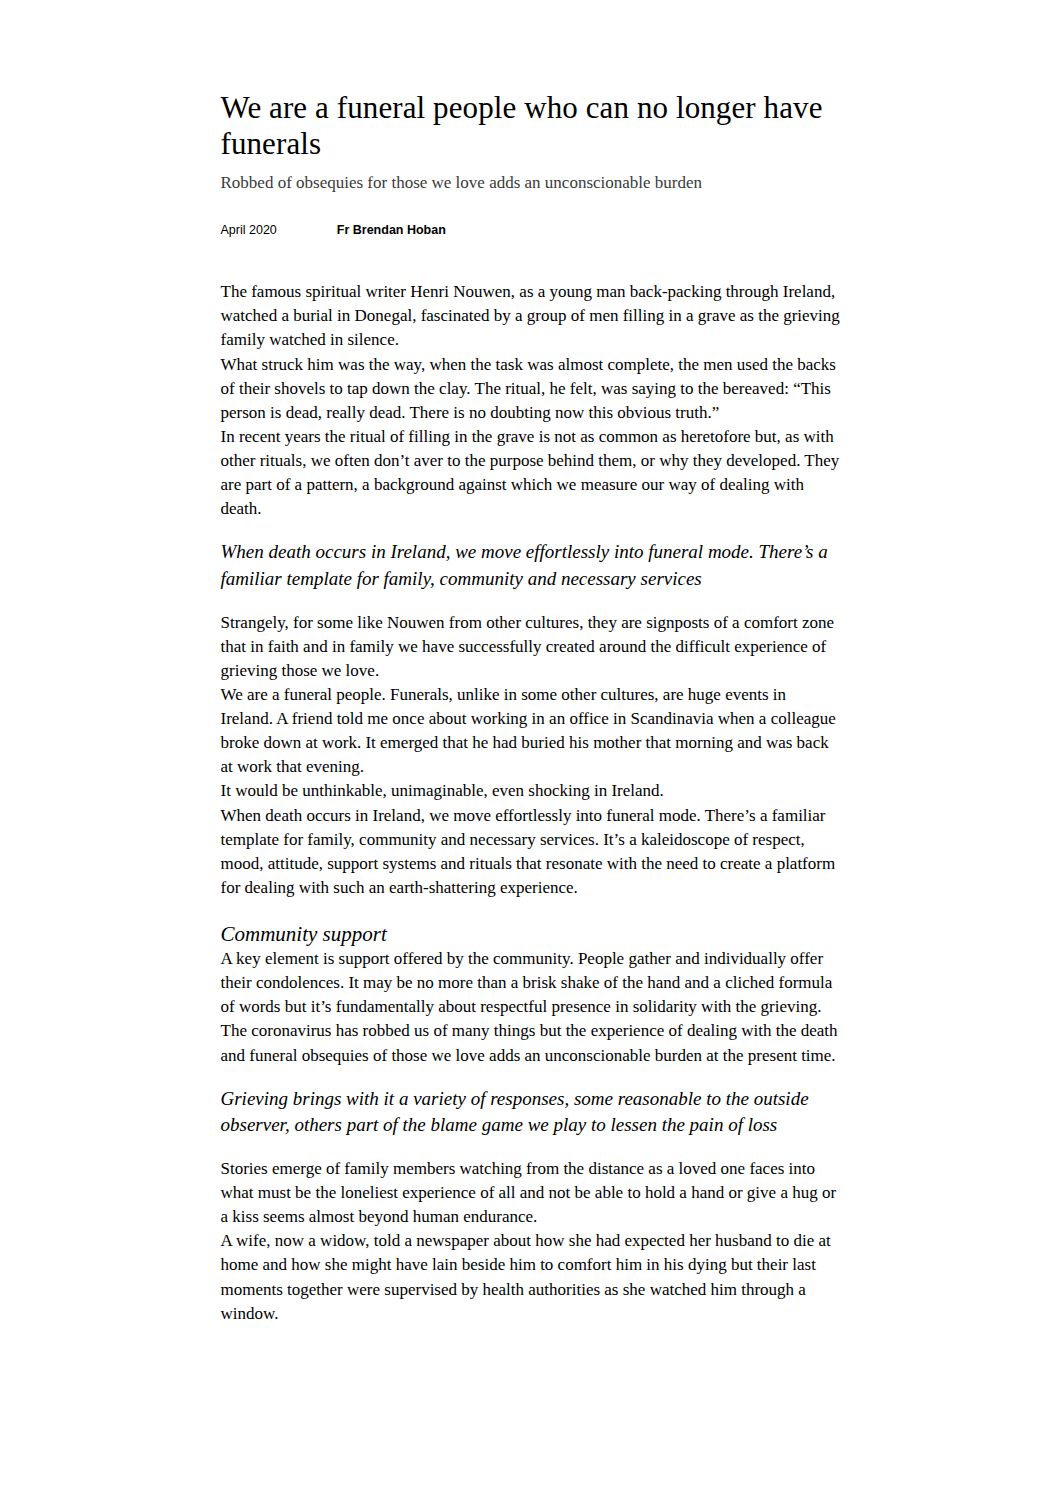We are a funeral people who can no longer have funerals
Robbed of obsequies for those we love adds an unconscionable burden
April 2020 Fr Brendan Hoban
The famous spiritual writer Henri Nouwen, as a young man back-packing through Ireland, watched a burial in Donegal, fascinated by a group of men filling in a grave as the grieving family watched in silence.
What struck him was the way, when the task was almost complete, the men used the backs of their shovels to tap down the clay. The ritual, he felt, was saying to the bereaved: “This person is dead, really dead. There is no doubting now this obvious truth.”
In recent years the ritual of filling in the grave is not as common as heretofore but, as with other rituals, we often don’t aver to the purpose behind them, or why they developed. They are part of a pattern, a background against which we measure our way of dealing with death.
When death occurs in Ireland, we move effortlessly into funeral mode. There’s a familiar template for family, community and necessary services
Strangely, for some like Nouwen from other cultures, they are signposts of a comfort zone that in faith and in family we have successfully created around the difficult experience of grieving those we love.
We are a funeral people. Funerals, unlike in some other cultures, are huge events in Ireland. A friend told me once about working in an office in Scandinavia when a colleague broke down at work. It emerged that he had buried his mother that morning and was back at work that evening.
It would be unthinkable, unimaginable, even shocking in Ireland.
When death occurs in Ireland, we move effortlessly into funeral mode. There’s a familiar template for family, community and necessary services. It’s a kaleidoscope of respect, mood, attitude, support systems and rituals that resonate with the need to create a platform for dealing with such an earth-shattering experience.
Community support
A key element is support offered by the community. People gather and individually offer their condolences. It may be no more than a brisk shake of the hand and a cliched formula of words but it’s fundamentally about respectful presence in solidarity with the grieving.
The coronavirus has robbed us of many things but the experience of dealing with the death and funeral obsequies of those we love adds an unconscionable burden at the present time.
Grieving brings with it a variety of responses, some reasonable to the outside observer, others part of the blame game we play to lessen the pain of loss
Stories emerge of family members watching from the distance as a loved one faces into what must be the loneliest experience of all and not be able to hold a hand or give a hug or a kiss seems almost beyond human endurance.
A wife, now a widow, told a newspaper about how she had expected her husband to die at home and how she might have lain beside him to comfort him in his dying but their last moments together were supervised by health authorities as she watched him through a window.